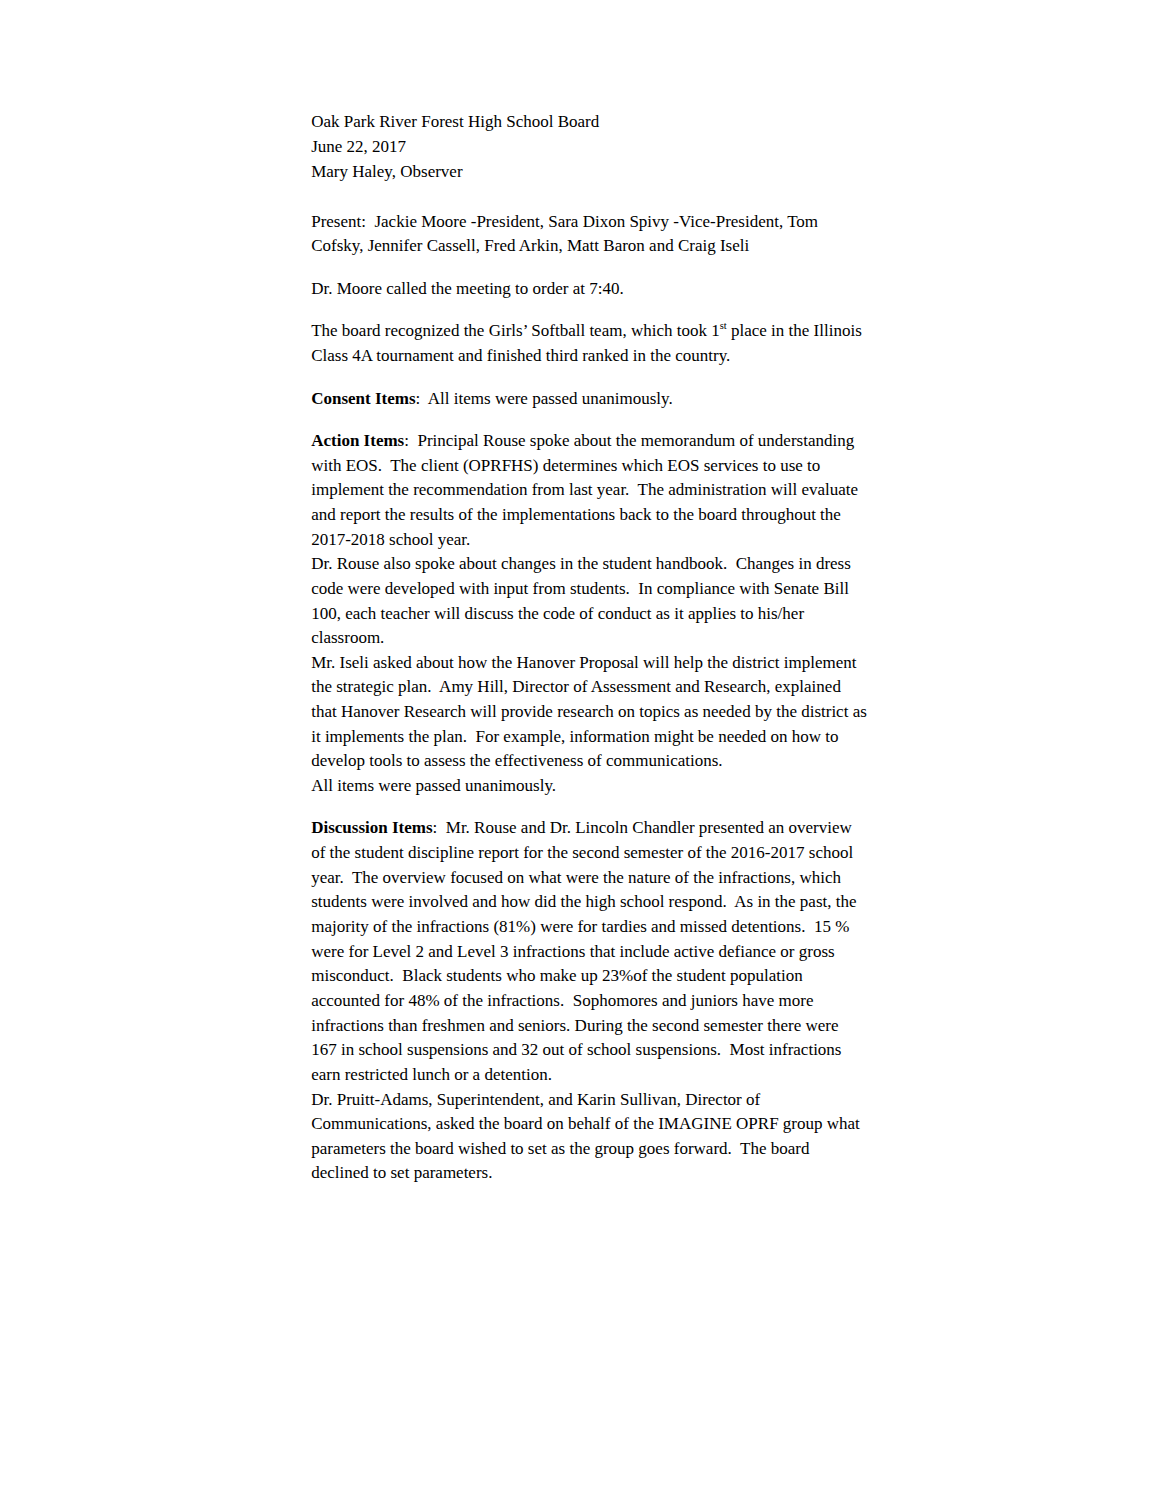Oak Park River Forest High School Board
June 22, 2017
Mary Haley, Observer
Present: Jackie Moore -President, Sara Dixon Spivy -Vice-President, Tom Cofsky, Jennifer Cassell, Fred Arkin, Matt Baron and Craig Iseli
Dr. Moore called the meeting to order at 7:40.
The board recognized the Girls’ Softball team, which took 1st place in the Illinois Class 4A tournament and finished third ranked in the country.
Consent Items: All items were passed unanimously.
Action Items: Principal Rouse spoke about the memorandum of understanding with EOS. The client (OPRFHS) determines which EOS services to use to implement the recommendation from last year. The administration will evaluate and report the results of the implementations back to the board throughout the 2017-2018 school year.
Dr. Rouse also spoke about changes in the student handbook. Changes in dress code were developed with input from students. In compliance with Senate Bill 100, each teacher will discuss the code of conduct as it applies to his/her classroom.
Mr. Iseli asked about how the Hanover Proposal will help the district implement the strategic plan. Amy Hill, Director of Assessment and Research, explained that Hanover Research will provide research on topics as needed by the district as it implements the plan. For example, information might be needed on how to develop tools to assess the effectiveness of communications.
All items were passed unanimously.
Discussion Items: Mr. Rouse and Dr. Lincoln Chandler presented an overview of the student discipline report for the second semester of the 2016-2017 school year. The overview focused on what were the nature of the infractions, which students were involved and how did the high school respond. As in the past, the majority of the infractions (81%) were for tardies and missed detentions. 15 % were for Level 2 and Level 3 infractions that include active defiance or gross misconduct. Black students who make up 23%of the student population accounted for 48% of the infractions. Sophomores and juniors have more infractions than freshmen and seniors. During the second semester there were 167 in school suspensions and 32 out of school suspensions. Most infractions earn restricted lunch or a detention.
Dr. Pruitt-Adams, Superintendent, and Karin Sullivan, Director of Communications, asked the board on behalf of the IMAGINE OPRF group what parameters the board wished to set as the group goes forward. The board declined to set parameters.